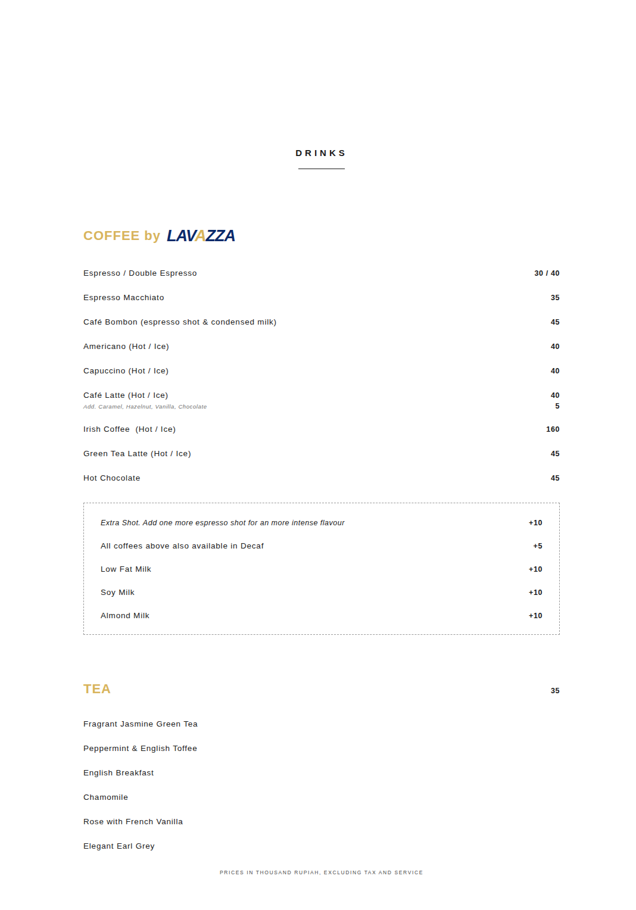DRINKS
COFFEE by LAVAZZA
Espresso / Double Espresso 30 / 40
Espresso Macchiato 35
Café Bombon (espresso shot & condensed milk) 45
Americano (Hot / Ice) 40
Capuccino (Hot / Ice) 40
Café Latte (Hot / Ice) 40
Add. Caramel, Hazelnut, Vanilla, Chocolate 5
Irish Coffee (Hot / Ice) 160
Green Tea Latte (Hot / Ice) 45
Hot Chocolate 45
Extra Shot. Add one more espresso shot for an more intense flavour +10
All coffees above also available in Decaf +5
Low Fat Milk +10
Soy Milk +10
Almond Milk +10
TEA
35
Fragrant Jasmine Green Tea
Peppermint & English Toffee
English Breakfast
Chamomile
Rose with French Vanilla
Elegant Earl Grey
PRICES IN THOUSAND RUPIAH, EXCLUDING TAX AND SERVICE